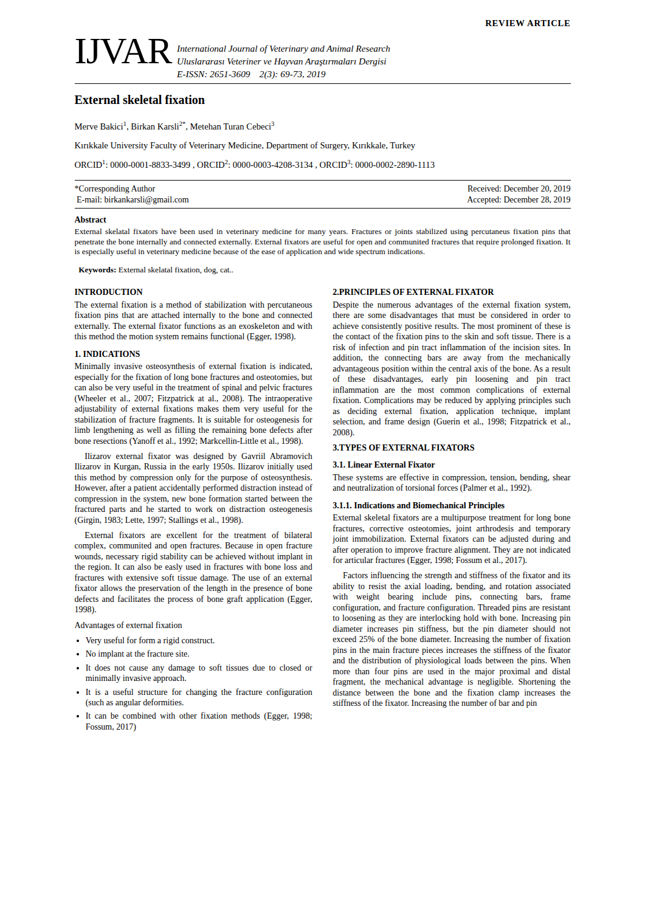REVIEW ARTICLE
IJVAR
International Journal of Veterinary and Animal Research
Uluslararası Veteriner ve Hayvan Araştırmaları Dergisi
E-ISSN: 2651-3609 2(3): 69-73, 2019
External skeletal fixation
Merve Bakici1, Birkan Karsli2*, Metehan Turan Cebeci3
Kırıkkale University Faculty of Veterinary Medicine, Department of Surgery, Kırıkkale, Turkey
ORCID1: 0000-0001-8833-3499 , ORCID2: 0000-0003-4208-3134 , ORCID3: 0000-0002-2890-1113
*Corresponding Author
Received: December 20, 2019
E-mail: birkankarsli@gmail.com
Accepted: December 28, 2019
Abstract
External skelatal fixators have been used in veterinary medicine for many years. Fractures or joints stabilized using percutaneus fixation pins that penetrate the bone internally and connected externally. External fixators are useful for open and communited fractures that require prolonged fixation. It is especially useful in veterinary medicine because of the ease of application and wide spectrum indications.
Keywords: External skelatal fixation, dog, cat..
INTRODUCTION
The external fixation is a method of stabilization with percutaneous fixation pins that are attached internally to the bone and connected externally. The external fixator functions as an exoskeleton and with this method the motion system remains functional (Egger, 1998).
1. INDICATIONS
Minimally invasive osteosynthesis of external fixation is indicated, especially for the fixation of long bone fractures and osteotomies, but can also be very useful in the treatment of spinal and pelvic fractures (Wheeler et al., 2007; Fitzpatrick at al., 2008). The intraoperative adjustability of external fixations makes them very useful for the stabilization of fracture fragments. It is suitable for osteogenesis for limb lengthening as well as filling the remaining bone defects after bone resections (Yanoff et al., 1992; Markcellin-Little et al., 1998).
Ilizarov external fixator was designed by Gavriil Abramovich Ilizarov in Kurgan, Russia in the early 1950s. Ilizarov initially used this method by compression only for the purpose of osteosynthesis. However, after a patient accidentally performed distraction instead of compression in the system, new bone formation started between the fractured parts and he started to work on distraction osteogenesis (Girgin, 1983; Lette, 1997; Stallings et al., 1998).
External fixators are excellent for the treatment of bilateral complex, communited and open fractures. Because in open fracture wounds, necessary rigid stability can be achieved without implant in the region. It can also be easly used in fractures with bone loss and fractures with extensive soft tissue damage. The use of an external fixator allows the preservation of the length in the presence of bone defects and facilitates the process of bone graft application (Egger, 1998).
Advantages of external fixation
Very useful for form a rigid construct.
No implant at the fracture site.
It does not cause any damage to soft tissues due to closed or minimally invasive approach.
It is a useful structure for changing the fracture configuration (such as angular deformities.
It can be combined with other fixation methods (Egger, 1998; Fossum, 2017)
2.PRINCIPLES OF EXTERNAL FIXATOR
Despite the numerous advantages of the external fixation system, there are some disadvantages that must be considered in order to achieve consistently positive results. The most prominent of these is the contact of the fixation pins to the skin and soft tissue. There is a risk of infection and pin tract inflammation of the incision sites. In addition, the connecting bars are away from the mechanically advantageous position within the central axis of the bone. As a result of these disadvantages, early pin loosening and pin tract inflammation are the most common complications of external fixation. Complications may be reduced by applying principles such as deciding external fixation, application technique, implant selection, and frame design (Guerin et al., 1998; Fitzpatrick et al., 2008).
3.TYPES OF EXTERNAL FIXATORS
3.1. Linear External Fixator
These systems are effective in compression, tension, bending, shear and neutralization of torsional forces (Palmer et al., 1992).
3.1.1. Indications and Biomechanical Principles
External skeletal fixators are a multipurpose treatment for long bone fractures, corrective osteotomies, joint arthrodesis and temporary joint immobilization. External fixators can be adjusted during and after operation to improve fracture alignment. They are not indicated for articular fractures (Egger, 1998; Fossum et al., 2017).
Factors influencing the strength and stiffness of the fixator and its ability to resist the axial loading, bending, and rotation associated with weight bearing include pins, connecting bars, frame configuration, and fracture configuration. Threaded pins are resistant to loosening as they are interlocking hold with bone. Increasing pin diameter increases pin stiffness, but the pin diameter should not exceed 25% of the bone diameter. Increasing the number of fixation pins in the main fracture pieces increases the stiffness of the fixator and the distribution of physiological loads between the pins. When more than four pins are used in the major proximal and distal fragment, the mechanical advantage is negligible. Shortening the distance between the bone and the fixation clamp increases the stiffness of the fixator. Increasing the number of bar and pin